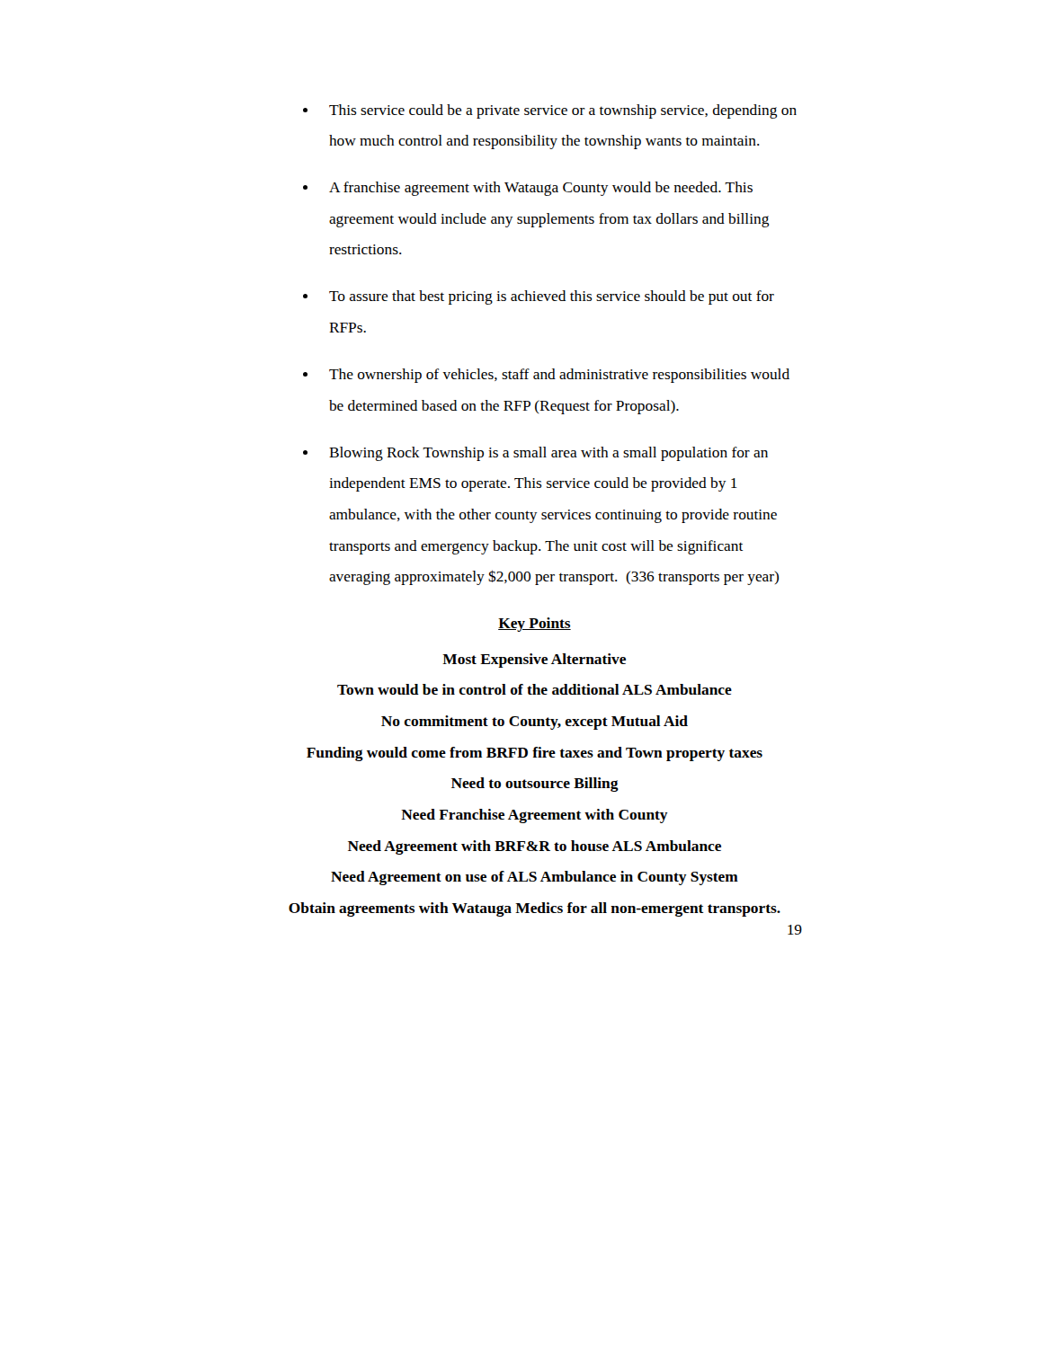This service could be a private service or a township service, depending on how much control and responsibility the township wants to maintain.
A franchise agreement with Watauga County would be needed. This agreement would include any supplements from tax dollars and billing restrictions.
To assure that best pricing is achieved this service should be put out for RFPs.
The ownership of vehicles, staff and administrative responsibilities would be determined based on the RFP (Request for Proposal).
Blowing Rock Township is a small area with a small population for an independent EMS to operate. This service could be provided by 1 ambulance, with the other county services continuing to provide routine transports and emergency backup. The unit cost will be significant averaging approximately $2,000 per transport. (336 transports per year)
Key Points
Most Expensive Alternative
Town would be in control of the additional ALS Ambulance
No commitment to County, except Mutual Aid
Funding would come from BRFD fire taxes and Town property taxes
Need to outsource Billing
Need Franchise Agreement with County
Need Agreement with BRF&R to house ALS Ambulance
Need Agreement on use of ALS Ambulance in County System
Obtain agreements with Watauga Medics for all non-emergent transports.
19